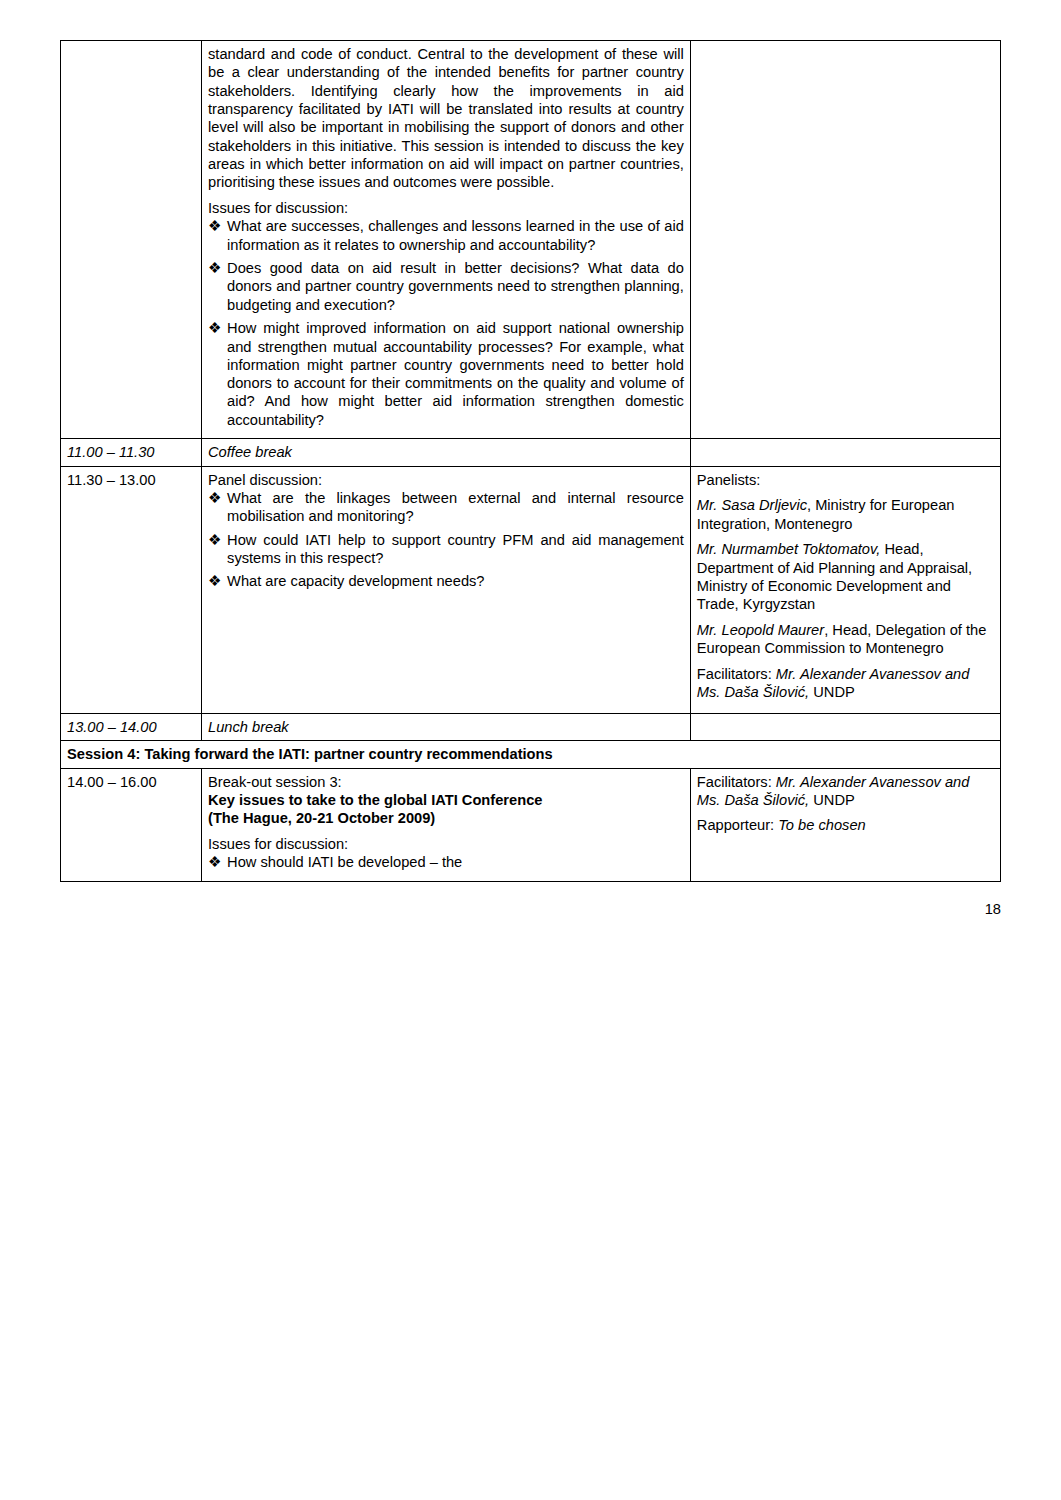| | standard and code of conduct. Central to the development of these will be a clear understanding of the intended benefits for partner country stakeholders. Identifying clearly how the improvements in aid transparency facilitated by IATI will be translated into results at country level will also be important in mobilising the support of donors and other stakeholders in this initiative. This session is intended to discuss the key areas in which better information on aid will impact on partner countries, prioritising these issues and outcomes were possible. Issues for discussion: What are successes, challenges and lessons learned in the use of aid information as it relates to ownership and accountability? Does good data on aid result in better decisions? What data do donors and partner country governments need to strengthen planning, budgeting and execution? How might improved information on aid support national ownership and strengthen mutual accountability processes? For example, what information might partner country governments need to better hold donors to account for their commitments on the quality and volume of aid? And how might better aid information strengthen domestic accountability? | |
| 11.00 – 11.30 | Coffee break | |
| 11.30 – 13.00 | Panel discussion: What are the linkages between external and internal resource mobilisation and monitoring? How could IATI help to support country PFM and aid management systems in this respect? What are capacity development needs? | Panelists: Mr. Sasa Drljevic , Ministry for European Integration, Montenegro Mr. Nurmambet Toktomatov, Head, Department of Aid Planning and Appraisal, Ministry of Economic Development and Trade, Kyrgyzstan Mr. Leopold Maurer , Head, Delegation of the European Commission to Montenegro Facilitators: Mr. Alexander Avanessov and Ms. Daša Šilović, UNDP |
| 13.00 – 14.00 | Lunch break | |
| Session 4: Taking forward the IATI: partner country recommendations |
| 14.00 – 16.00 | Break-out session 3: Key issues to take to the global IATI Conference (The Hague, 20-21 October 2009) Issues for discussion: How should IATI be developed – the | Facilitators: Mr. Alexander Avanessov and Ms. Daša Šilović, UNDP Rapporteur: To be chosen |
18